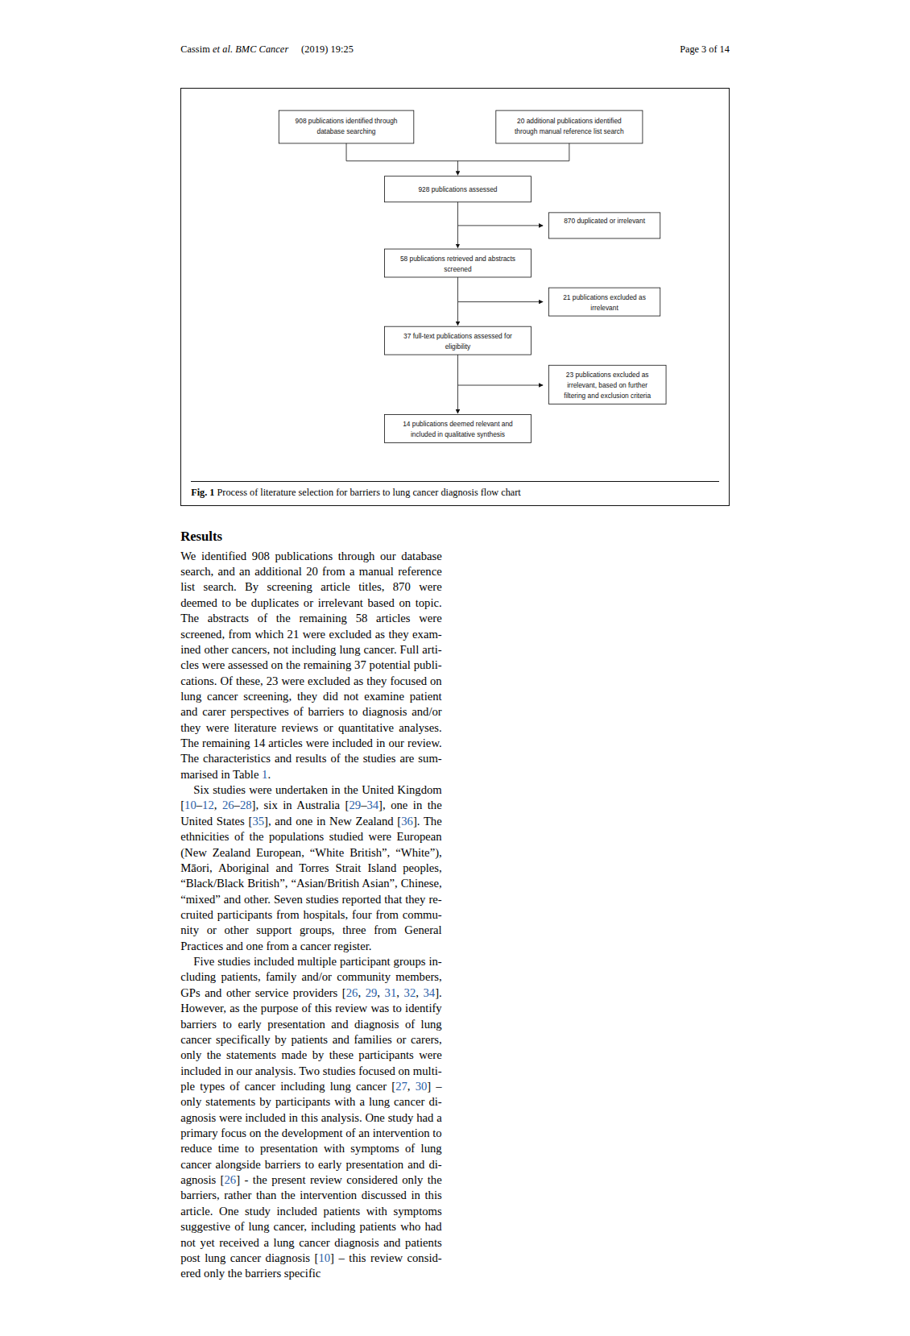Cassim et al. BMC Cancer (2019) 19:25
Page 3 of 14
908 publications identified through database searching 20 additional publications identified through manual reference list search 928 publications assessed 870 duplicated or irrelevant 58 publications retrieved and abstracts screened 21 publications excluded as irrelevant 37 full-text publications assessed for eligibility 23 publications excluded as irrelevant, based on further filtering and exclusion criteria 14 publications deemed relevant and included in qualitative synthesis
Fig. 1 Process of literature selection for barriers to lung cancer diagnosis flow chart
Results
We identified 908 publications through our database search, and an additional 20 from a manual reference list search. By screening article titles, 870 were deemed to be duplicates or irrelevant based on topic. The abstracts of the remaining 58 articles were screened, from which 21 were excluded as they examined other cancers, not including lung cancer. Full articles were assessed on the remaining 37 potential publications. Of these, 23 were excluded as they focused on lung cancer screening, they did not examine patient and carer perspectives of barriers to diagnosis and/or they were literature reviews or quantitative analyses. The remaining 14 articles were included in our review. The characteristics and results of the studies are summarised in Table 1.
Six studies were undertaken in the United Kingdom [10–12, 26–28], six in Australia [29–34], one in the United States [35], and one in New Zealand [36]. The ethnicities of the populations studied were European (New Zealand European, “White British”, “White”), Māori, Aboriginal and Torres Strait Island peoples, “Black/Black British”, “Asian/British Asian”, Chinese, “mixed” and other. Seven studies reported that they recruited participants from hospitals, four from community or other support groups, three from General Practices and one from a cancer register.
Five studies included multiple participant groups including patients, family and/or community members, GPs and other service providers [26, 29, 31, 32, 34]. However, as the purpose of this review was to identify barriers to early presentation and diagnosis of lung cancer specifically by patients and families or carers, only the statements made by these participants were included in our analysis. Two studies focused on multiple types of cancer including lung cancer [27, 30] – only statements by participants with a lung cancer diagnosis were included in this analysis. One study had a primary focus on the development of an intervention to reduce time to presentation with symptoms of lung cancer alongside barriers to early presentation and diagnosis [26] - the present review considered only the barriers, rather than the intervention discussed in this article. One study included patients with symptoms suggestive of lung cancer, including patients who had not yet received a lung cancer diagnosis and patients post lung cancer diagnosis [10] – this review considered only the barriers specific